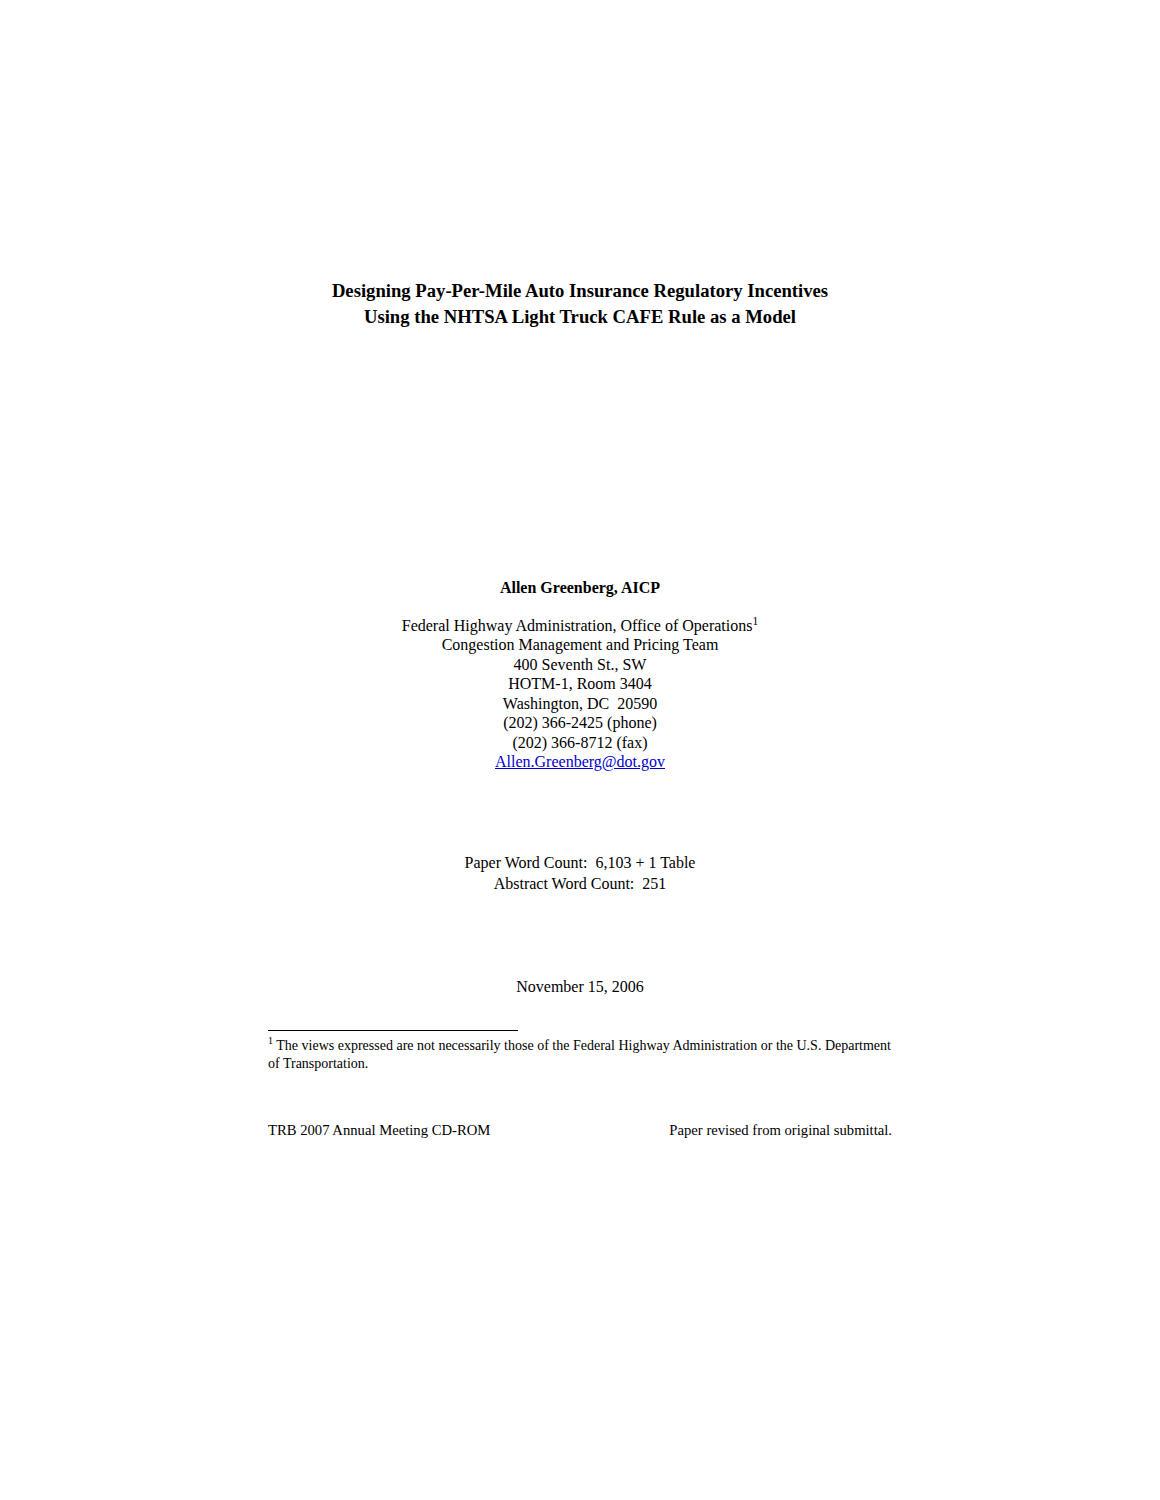Designing Pay-Per-Mile Auto Insurance Regulatory Incentives
Using the NHTSA Light Truck CAFE Rule as a Model
Allen Greenberg, AICP
Federal Highway Administration, Office of Operations1
Congestion Management and Pricing Team
400 Seventh St., SW
HOTM-1, Room 3404
Washington, DC 20590
(202) 366-2425 (phone)
(202) 366-8712 (fax)
Allen.Greenberg@dot.gov
Paper Word Count: 6,103 + 1 Table
Abstract Word Count: 251
November 15, 2006
1 The views expressed are not necessarily those of the Federal Highway Administration or the U.S. Department of Transportation.
TRB 2007 Annual Meeting CD-ROM Paper revised from original submittal.